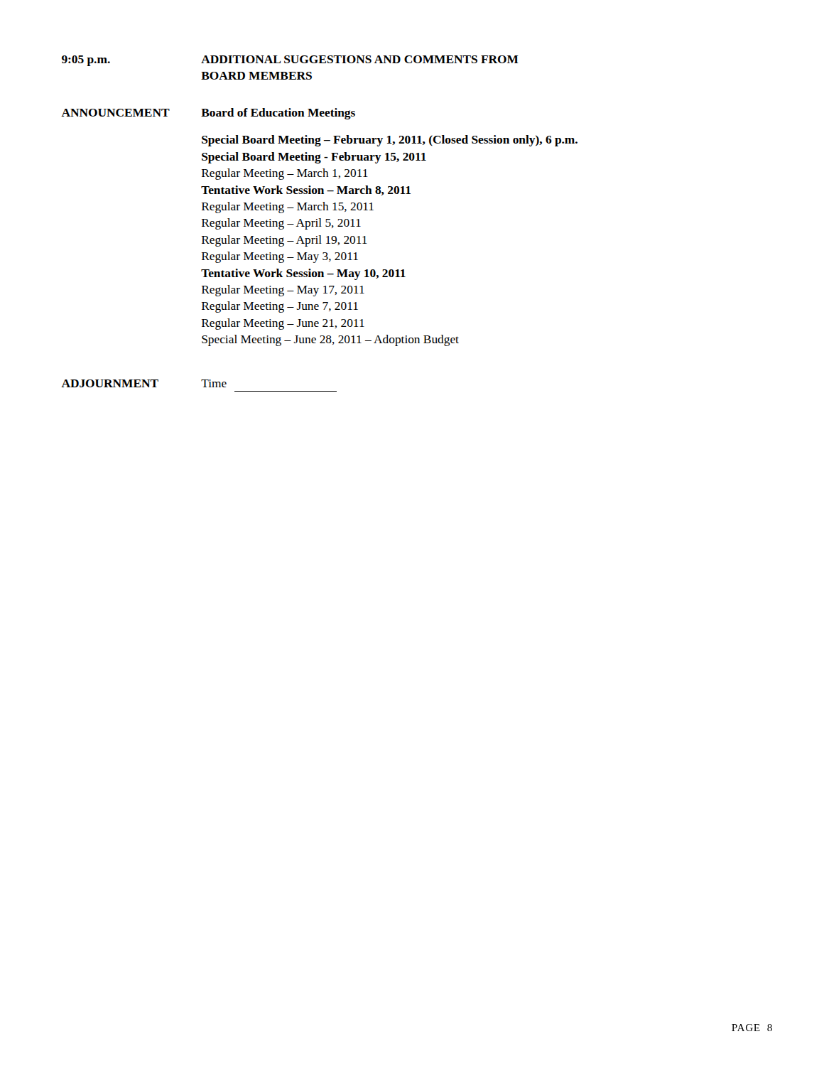9:05 p.m.
ADDITIONAL SUGGESTIONS AND COMMENTS FROM
BOARD MEMBERS
ANNOUNCEMENT
Board of Education Meetings
Special Board Meeting – February 1, 2011, (Closed Session only), 6 p.m.
Special Board Meeting - February 15, 2011
Regular Meeting – March 1, 2011
Tentative Work Session – March 8, 2011
Regular Meeting – March 15, 2011
Regular Meeting – April 5, 2011
Regular Meeting – April 19, 2011
Regular Meeting – May 3, 2011
Tentative Work Session – May 10, 2011
Regular Meeting – May 17, 2011
Regular Meeting – June 7, 2011
Regular Meeting – June 21, 2011
Special Meeting – June 28, 2011 – Adoption Budget
ADJOURNMENT
Time
PAGE 8